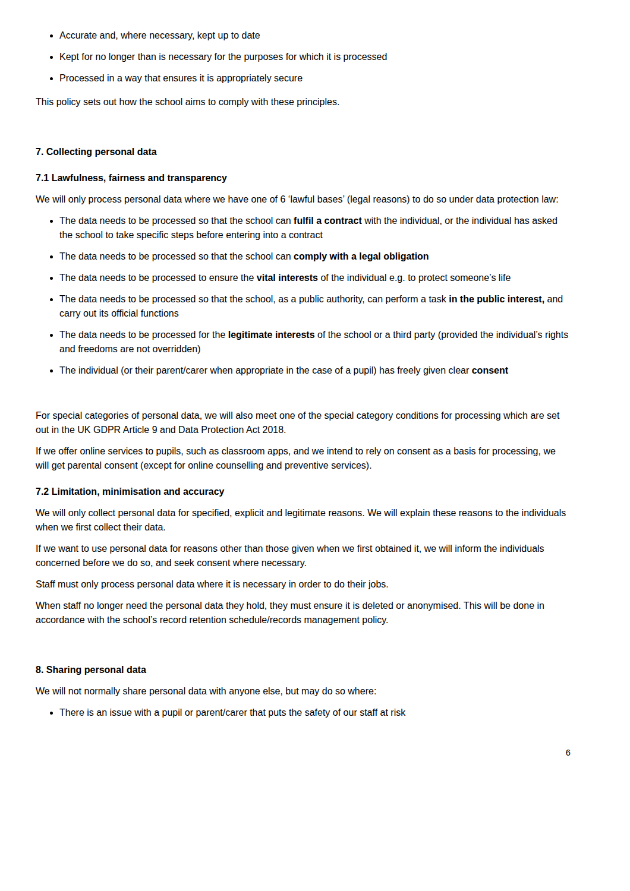Accurate and, where necessary, kept up to date
Kept for no longer than is necessary for the purposes for which it is processed
Processed in a way that ensures it is appropriately secure
This policy sets out how the school aims to comply with these principles.
7. Collecting personal data
7.1 Lawfulness, fairness and transparency
We will only process personal data where we have one of 6 ‘lawful bases’ (legal reasons) to do so under data protection law:
The data needs to be processed so that the school can fulfil a contract with the individual, or the individual has asked the school to take specific steps before entering into a contract
The data needs to be processed so that the school can comply with a legal obligation
The data needs to be processed to ensure the vital interests of the individual e.g. to protect someone’s life
The data needs to be processed so that the school, as a public authority, can perform a task in the public interest, and carry out its official functions
The data needs to be processed for the legitimate interests of the school or a third party (provided the individual’s rights and freedoms are not overridden)
The individual (or their parent/carer when appropriate in the case of a pupil) has freely given clear consent
For special categories of personal data, we will also meet one of the special category conditions for processing which are set out in the UK GDPR Article 9 and Data Protection Act 2018.
If we offer online services to pupils, such as classroom apps, and we intend to rely on consent as a basis for processing, we will get parental consent (except for online counselling and preventive services).
7.2 Limitation, minimisation and accuracy
We will only collect personal data for specified, explicit and legitimate reasons. We will explain these reasons to the individuals when we first collect their data.
If we want to use personal data for reasons other than those given when we first obtained it, we will inform the individuals concerned before we do so, and seek consent where necessary.
Staff must only process personal data where it is necessary in order to do their jobs.
When staff no longer need the personal data they hold, they must ensure it is deleted or anonymised. This will be done in accordance with the school’s record retention schedule/records management policy.
8. Sharing personal data
We will not normally share personal data with anyone else, but may do so where:
There is an issue with a pupil or parent/carer that puts the safety of our staff at risk
6